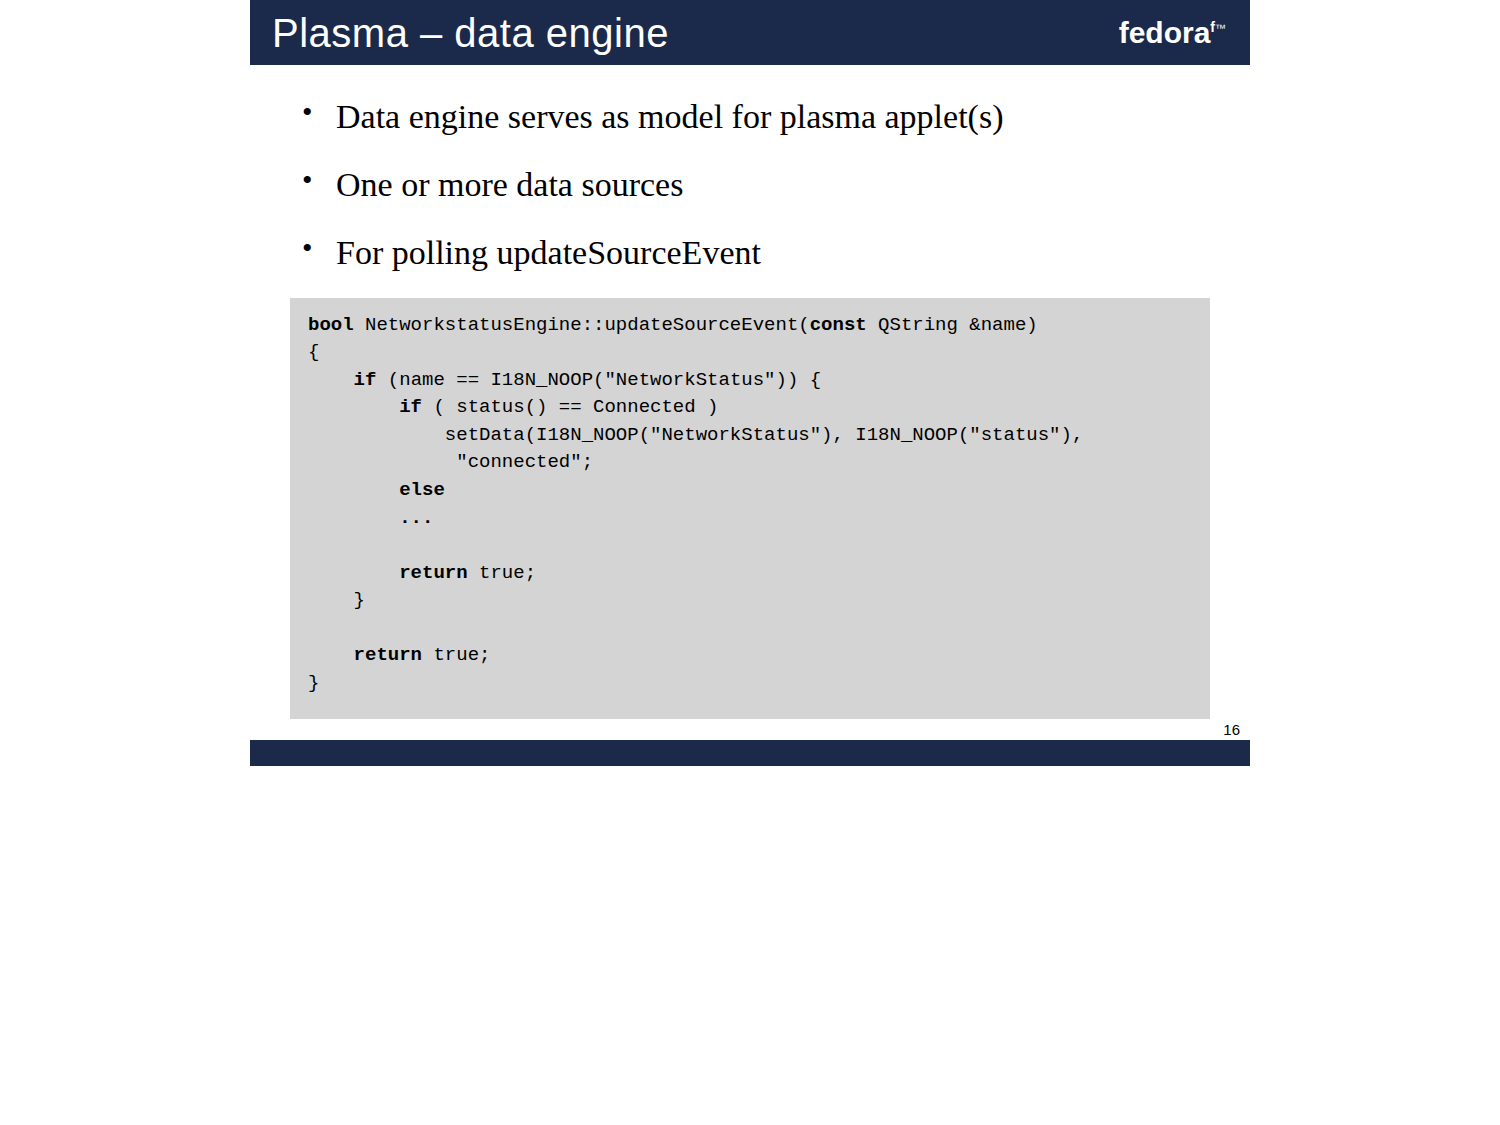Plasma – data engine
fedoraf™
Data engine serves as model for plasma applet(s)
One or more data sources
For polling updateSourceEvent
bool NetworkstatusEngine::updateSourceEvent(const QString &name)
{
    if (name == I18N_NOOP("NetworkStatus")) {
        if ( status() == Connected )
            setData(I18N_NOOP("NetworkStatus"), I18N_NOOP("status"),
             "connected";
        else
        ...

        return true;
    }

    return true;
}
16